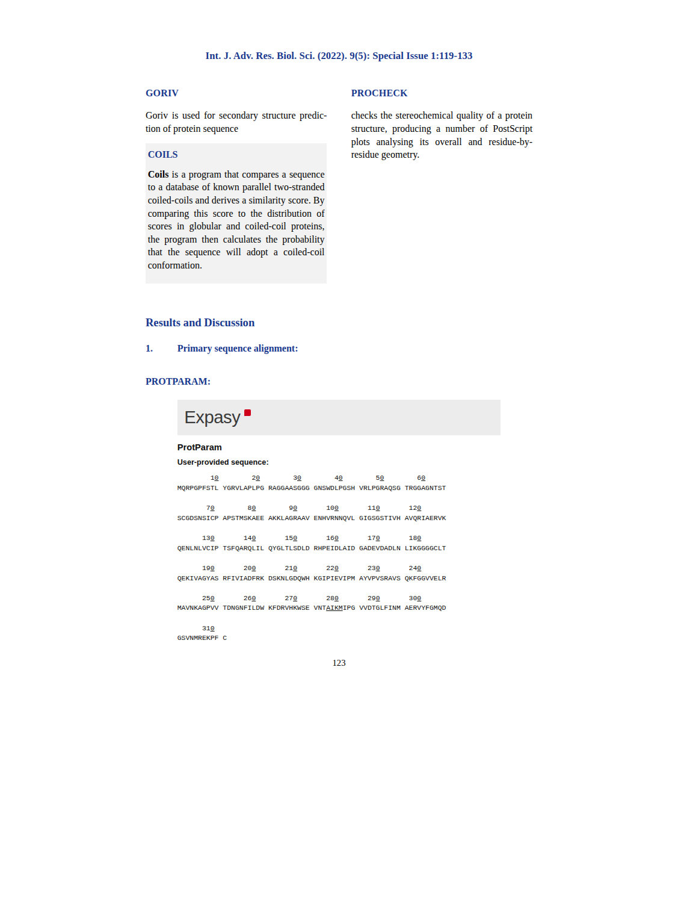Int. J. Adv. Res. Biol. Sci. (2022). 9(5): Special Issue 1:119-133
GORIV
Goriv is used for secondary structure prediction of protein sequence
COILS
Coils is a program that compares a sequence to a database of known parallel two-stranded coiled-coils and derives a similarity score. By comparing this score to the distribution of scores in globular and coiled-coil proteins, the program then calculates the probability that the sequence will adopt a coiled-coil conformation.
PROCHECK
checks the stereochemical quality of a protein structure, producing a number of PostScript plots analysing its overall and residue-by-residue geometry.
Results and Discussion
1. Primary sequence alignment:
PROTPARAM:
Expasy
ProtParam
User-provided sequence:
        10        20        30        40        50        60
MQRPGPFSTL YGRVLAPLPG RAGGAASGGG GNSWDLPGSH VRLPGRAQSG TRGGAGNTST

       70        80        90       100       110       120
SCGDSNSICP APSTMSKAEE AKKLAGRAAV ENHVRNNQVL GIGSGSTIVH AVQRIAERVK

      130       140       150       160       170       180
QENLNLVCIP TSFQARQLIL QYGLTLSDLD RHPEIDLAID GADEVDADLN LIKGGGGCLT

      190       200       210       220       230       240
QEKIVAGYAS RFIVIADFRK DSKNLGDQWH KGIPIEVIPM AYVPVSRAVS QKFGGVVELR

      250       260       270       280       290       300
MAVNKAGPVV TDNGNFILDW KFDRVHKWSE VNTAIKMIPG VVDTGLFINM AERVYFGMQD

      310
GSVNMREKPF C
123